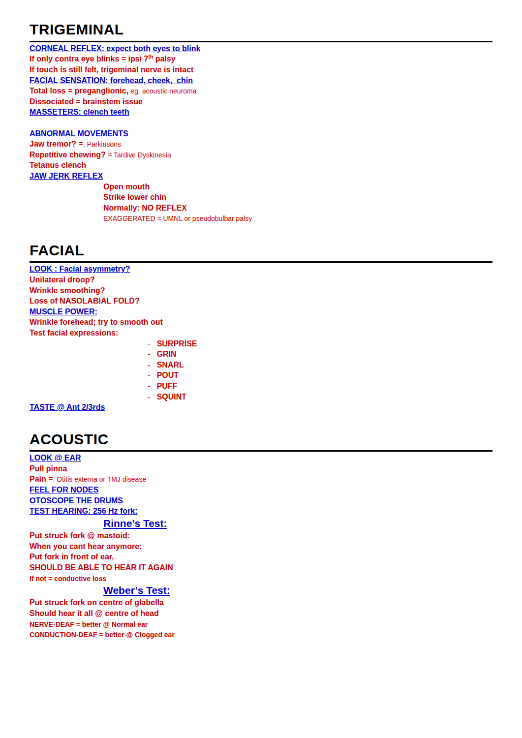TRIGEMINAL
CORNEAL REFLEX: expect both eyes to blink
If only contra eye blinks = ipsi 7th palsy
If touch is still felt, trigeminal nerve is intact
FACIAL SENSATION: forehead, cheek, chin
Total loss = preganglionic, eg. acoustic neuroma
Dissociated = brainstem issue
MASSETERS: clench teeth
ABNORMAL MOVEMENTS
Jaw tremor? =. Parkinsons
Repetitive chewing? = Tardive Dyskinesia
Tetanus clench
JAW JERK REFLEX
Open mouth
Strike lower chin
Normally: NO REFLEX
EXAGGERATED = UMNL or pseudobulbar palsy
FACIAL
LOOK : Facial asymmetry?
Unilateral droop?
Wrinkle smoothing?
Loss of NASOLABIAL FOLD?
MUSCLE POWER:
Wrinkle forehead; try to smooth out
Test facial expressions:
SURPRISE
GRIN
SNARL
POUT
PUFF
SQUINT
TASTE @ Ant 2/3rds
ACOUSTIC
LOOK @ EAR
Pull pinna
Pain =. Otitis externa or TMJ disease
FEEL FOR NODES
OTOSCOPE THE DRUMS
TEST HEARING: 256 Hz fork:
Rinne’s Test:
Put struck fork @ mastoid:
When you cant hear anymore:
Put fork in front of ear.
SHOULD BE ABLE TO HEAR IT AGAIN
If not = conductive loss
Weber’s Test:
Put struck fork on centre of glabella
Should hear it all @ centre of head
NERVE-DEAF = better @ Normal ear
CONDUCTION-DEAF = better @ Clogged ear